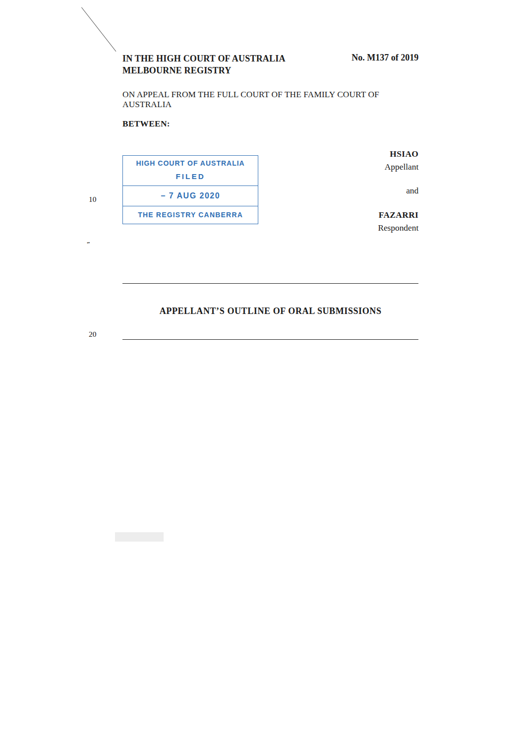10
20
••
IN THE HIGH COURT OF AUSTRALIA
MELBOURNE REGISTRY
No. M137 of 2019
ON APPEAL FROM THE FULL COURT OF THE FAMILY COURT OF AUSTRALIA
BETWEEN:
HIGH COURT OF AUSTRALIA
FILED
− 7 AUG 2020
THE REGISTRY CANBERRA
HSIAO
Appellant
and
FAZARRI
Respondent
APPELLANT’S OUTLINE OF ORAL SUBMISSIONS